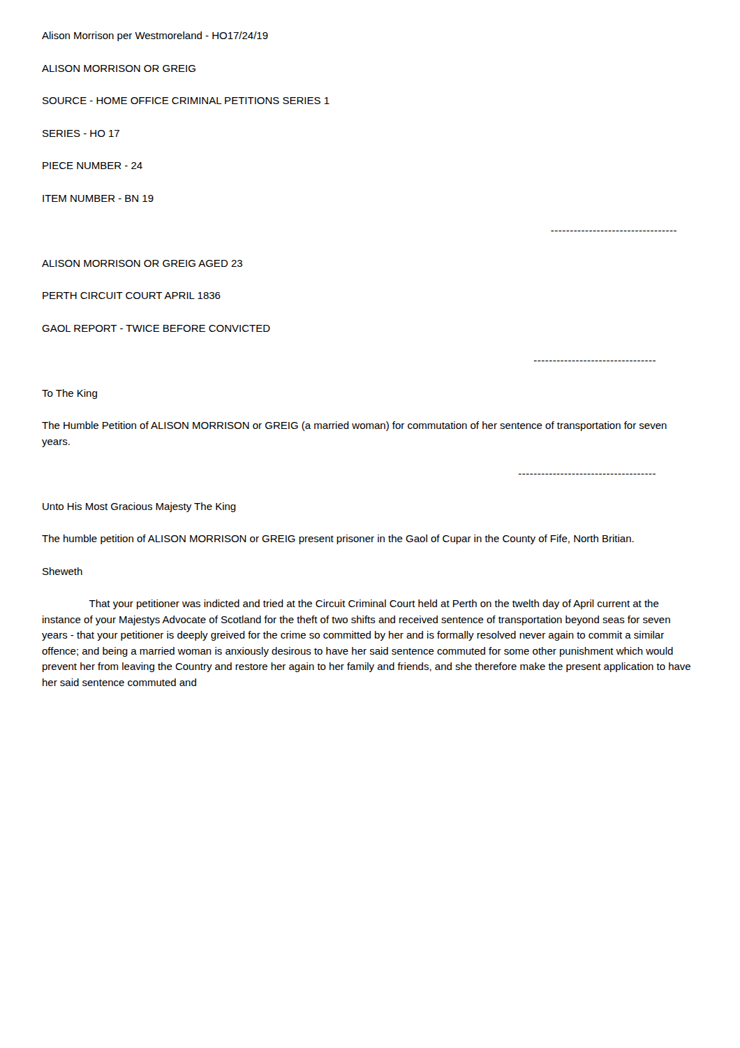Alison Morrison per Westmoreland - HO17/24/19
ALISON MORRISON OR GREIG
SOURCE - HOME OFFICE CRIMINAL PETITIONS SERIES 1
SERIES - HO 17
PIECE NUMBER - 24
ITEM NUMBER - BN 19
---------------------------------
ALISON MORRISON OR GREIG AGED 23
PERTH CIRCUIT COURT APRIL 1836
GAOL REPORT - TWICE BEFORE CONVICTED
--------------------------------
To The King
The Humble Petition of ALISON MORRISON or GREIG (a married woman) for commutation of her sentence of transportation for seven years.
------------------------------------
Unto His Most Gracious Majesty The King
The humble petition of ALISON MORRISON or GREIG present prisoner in the Gaol of Cupar in the County of Fife, North Britian.
Sheweth
That your petitioner was indicted and tried at the Circuit Criminal Court held at Perth on the twelth day of April current at the instance of your Majestys Advocate of Scotland for the theft of two shifts and received sentence of transportation beyond seas for seven years - that your petitioner is deeply greived for the crime so committed by her and is formally resolved never again to commit a similar offence; and being a married woman is anxiously desirous to have her said sentence commuted for some other punishment which would prevent her from leaving the Country and restore her again to her family and friends, and she therefore make the present application to have her said sentence commuted and